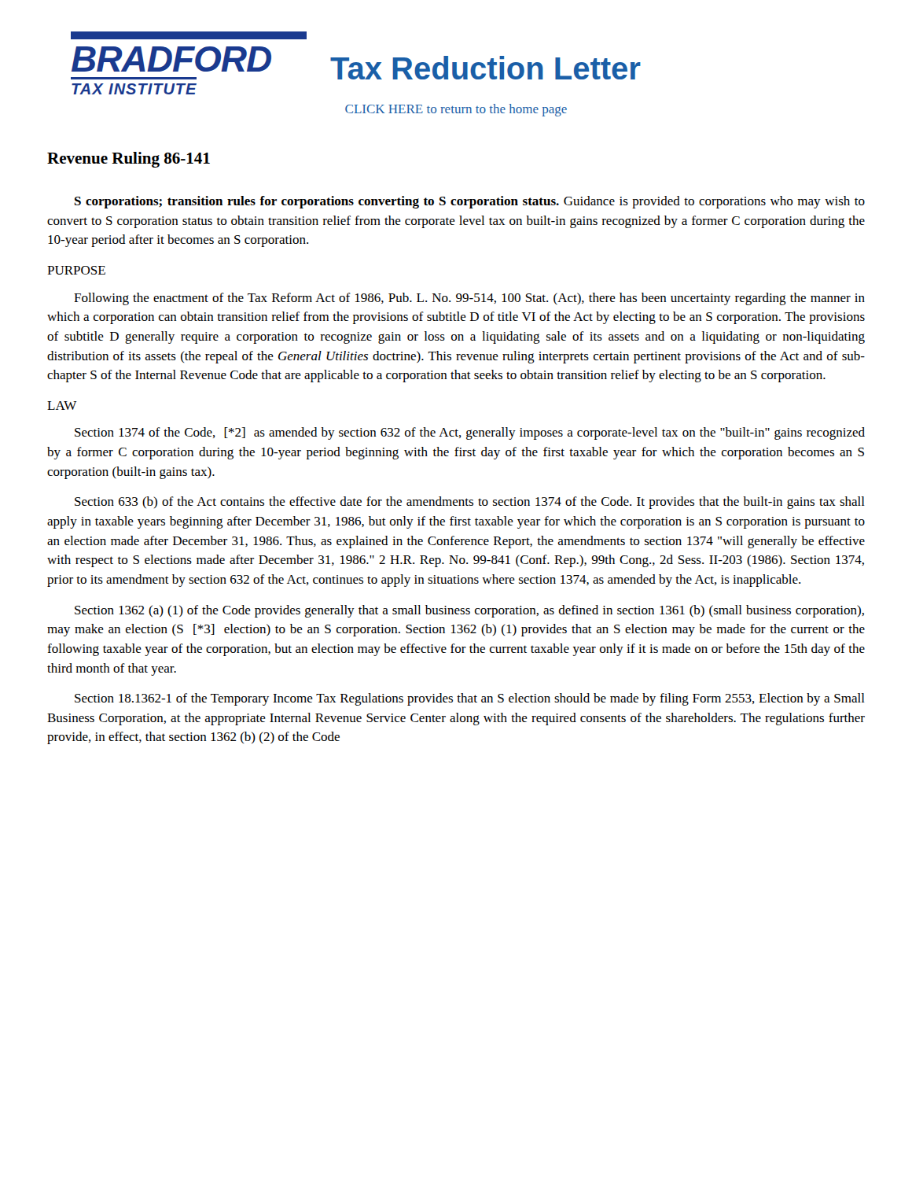BRADFORD
TAX INSTITUTE
Tax Reduction Letter
CLICK HERE to return to the home page
Revenue Ruling 86-141
S corporations; transition rules for corporations converting to S corporation status. Guidance is provided to corporations who may wish to convert to S corporation status to obtain transition relief from the corporate level tax on built-in gains recognized by a former C corporation during the 10-year period after it becomes an S corporation.
PURPOSE
Following the enactment of the Tax Reform Act of 1986, Pub. L. No. 99-514, 100 Stat. (Act), there has been uncertainty regarding the manner in which a corporation can obtain transition relief from the provisions of subtitle D of title VI of the Act by electing to be an S corporation. The provisions of subtitle D generally require a corporation to recognize gain or loss on a liquidating sale of its assets and on a liquidating or non-liquidating distribution of its assets (the repeal of the General Utilities doctrine). This revenue ruling interprets certain pertinent provisions of the Act and of sub-chapter S of the Internal Revenue Code that are applicable to a corporation that seeks to obtain transition relief by electing to be an S corporation.
LAW
Section 1374 of the Code, [*2] as amended by section 632 of the Act, generally imposes a corporate-level tax on the "built-in" gains recognized by a former C corporation during the 10-year period beginning with the first day of the first taxable year for which the corporation becomes an S corporation (built-in gains tax).
Section 633 (b) of the Act contains the effective date for the amendments to section 1374 of the Code. It provides that the built-in gains tax shall apply in taxable years beginning after December 31, 1986, but only if the first taxable year for which the corporation is an S corporation is pursuant to an election made after December 31, 1986. Thus, as explained in the Conference Report, the amendments to section 1374 "will generally be effective with respect to S elections made after December 31, 1986." 2 H.R. Rep. No. 99-841 (Conf. Rep.), 99th Cong., 2d Sess. II-203 (1986). Section 1374, prior to its amendment by section 632 of the Act, continues to apply in situations where section 1374, as amended by the Act, is inapplicable.
Section 1362 (a) (1) of the Code provides generally that a small business corporation, as defined in section 1361 (b) (small business corporation), may make an election (S [*3] election) to be an S corporation. Section 1362 (b) (1) provides that an S election may be made for the current or the following taxable year of the corporation, but an election may be effective for the current taxable year only if it is made on or before the 15th day of the third month of that year.
Section 18.1362-1 of the Temporary Income Tax Regulations provides that an S election should be made by filing Form 2553, Election by a Small Business Corporation, at the appropriate Internal Revenue Service Center along with the required consents of the shareholders. The regulations further provide, in effect, that section 1362 (b) (2) of the Code